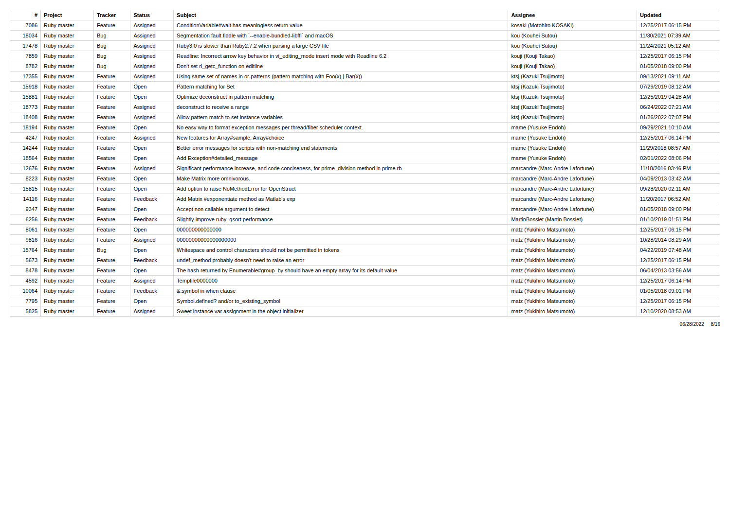| # | Project | Tracker | Status | Subject | Assignee | Updated |
| --- | --- | --- | --- | --- | --- | --- |
| 7086 | Ruby master | Feature | Assigned | ConditionVariable#wait has meaningless return value | kosaki (Motohiro KOSAKI) | 12/25/2017 06:15 PM |
| 18034 | Ruby master | Bug | Assigned | Segmentation fault fiddle with `--enable-bundled-libffi` and macOS | kou (Kouhei Sutou) | 11/30/2021 07:39 AM |
| 17478 | Ruby master | Bug | Assigned | Ruby3.0 is slower than Ruby2.7.2 when parsing a large CSV file | kou (Kouhei Sutou) | 11/24/2021 05:12 AM |
| 7859 | Ruby master | Bug | Assigned | Readline: Incorrect arrow key behavior in vi_editing_mode insert mode with Readline 6.2 | kouji (Kouji Takao) | 12/25/2017 06:15 PM |
| 8782 | Ruby master | Bug | Assigned | Don't set rl_getc_function on editline | kouji (Kouji Takao) | 01/05/2018 09:00 PM |
| 17355 | Ruby master | Feature | Assigned | Using same set of names in or-patterns (pattern matching with Foo(x) / Bar(x)) | ktsj (Kazuki Tsujimoto) | 09/13/2021 09:11 AM |
| 15918 | Ruby master | Feature | Open | Pattern matching for Set | ktsj (Kazuki Tsujimoto) | 07/29/2019 08:12 AM |
| 15881 | Ruby master | Feature | Open | Optimize deconstruct in pattern matching | ktsj (Kazuki Tsujimoto) | 12/25/2019 04:28 AM |
| 18773 | Ruby master | Feature | Assigned | deconstruct to receive a range | ktsj (Kazuki Tsujimoto) | 06/24/2022 07:21 AM |
| 18408 | Ruby master | Feature | Assigned | Allow pattern match to set instance variables | ktsj (Kazuki Tsujimoto) | 01/26/2022 07:07 PM |
| 18194 | Ruby master | Feature | Open | No easy way to format exception messages per thread/fiber scheduler context. | mame (Yusuke Endoh) | 09/29/2021 10:10 AM |
| 4247 | Ruby master | Feature | Assigned | New features for Array#sample, Array#choice | mame (Yusuke Endoh) | 12/25/2017 06:14 PM |
| 14244 | Ruby master | Feature | Open | Better error messages for scripts with non-matching end statements | mame (Yusuke Endoh) | 11/29/2018 08:57 AM |
| 18564 | Ruby master | Feature | Open | Add Exception#detailed_message | mame (Yusuke Endoh) | 02/01/2022 08:06 PM |
| 12676 | Ruby master | Feature | Assigned | Significant performance increase, and code conciseness, for prime_division method in prime.rb | marcandre (Marc-Andre Lafortune) | 11/18/2016 03:46 PM |
| 8223 | Ruby master | Feature | Open | Make Matrix more omnivorous. | marcandre (Marc-Andre Lafortune) | 04/09/2013 03:42 AM |
| 15815 | Ruby master | Feature | Open | Add option to raise NoMethodError for OpenStruct | marcandre (Marc-Andre Lafortune) | 09/28/2020 02:11 AM |
| 14116 | Ruby master | Feature | Feedback | Add Matrix #exponentiate method as Matlab's exp | marcandre (Marc-Andre Lafortune) | 11/20/2017 06:52 AM |
| 9347 | Ruby master | Feature | Open | Accept non callable argument to detect | marcandre (Marc-Andre Lafortune) | 01/05/2018 09:00 PM |
| 6256 | Ruby master | Feature | Feedback | Slightly improve ruby_qsort performance | MartinBosslet (Martin Bosslet) | 01/10/2019 01:51 PM |
| 8061 | Ruby master | Feature | Open | 000000000000000 | matz (Yukihiro Matsumoto) | 12/25/2017 06:15 PM |
| 9816 | Ruby master | Feature | Assigned | 00000000000000000000 | matz (Yukihiro Matsumoto) | 10/28/2014 08:29 AM |
| 15764 | Ruby master | Bug | Open | Whitespace and control characters should not be permitted in tokens | matz (Yukihiro Matsumoto) | 04/22/2019 07:48 AM |
| 5673 | Ruby master | Feature | Feedback | undef_method probably doesn't need to raise an error | matz (Yukihiro Matsumoto) | 12/25/2017 06:15 PM |
| 8478 | Ruby master | Feature | Open | The hash returned by Enumerable#group_by should have an empty array for its default value | matz (Yukihiro Matsumoto) | 06/04/2013 03:56 AM |
| 4592 | Ruby master | Feature | Assigned | Tempfile0000000 | matz (Yukihiro Matsumoto) | 12/25/2017 06:14 PM |
| 10064 | Ruby master | Feature | Feedback | &:symbol in when clause | matz (Yukihiro Matsumoto) | 01/05/2018 09:01 PM |
| 7795 | Ruby master | Feature | Open | Symbol.defined? and/or to_existing_symbol | matz (Yukihiro Matsumoto) | 12/25/2017 06:15 PM |
| 5825 | Ruby master | Feature | Assigned | Sweet instance var assignment in the object initializer | matz (Yukihiro Matsumoto) | 12/10/2020 08:53 AM |
06/28/2022 8/16